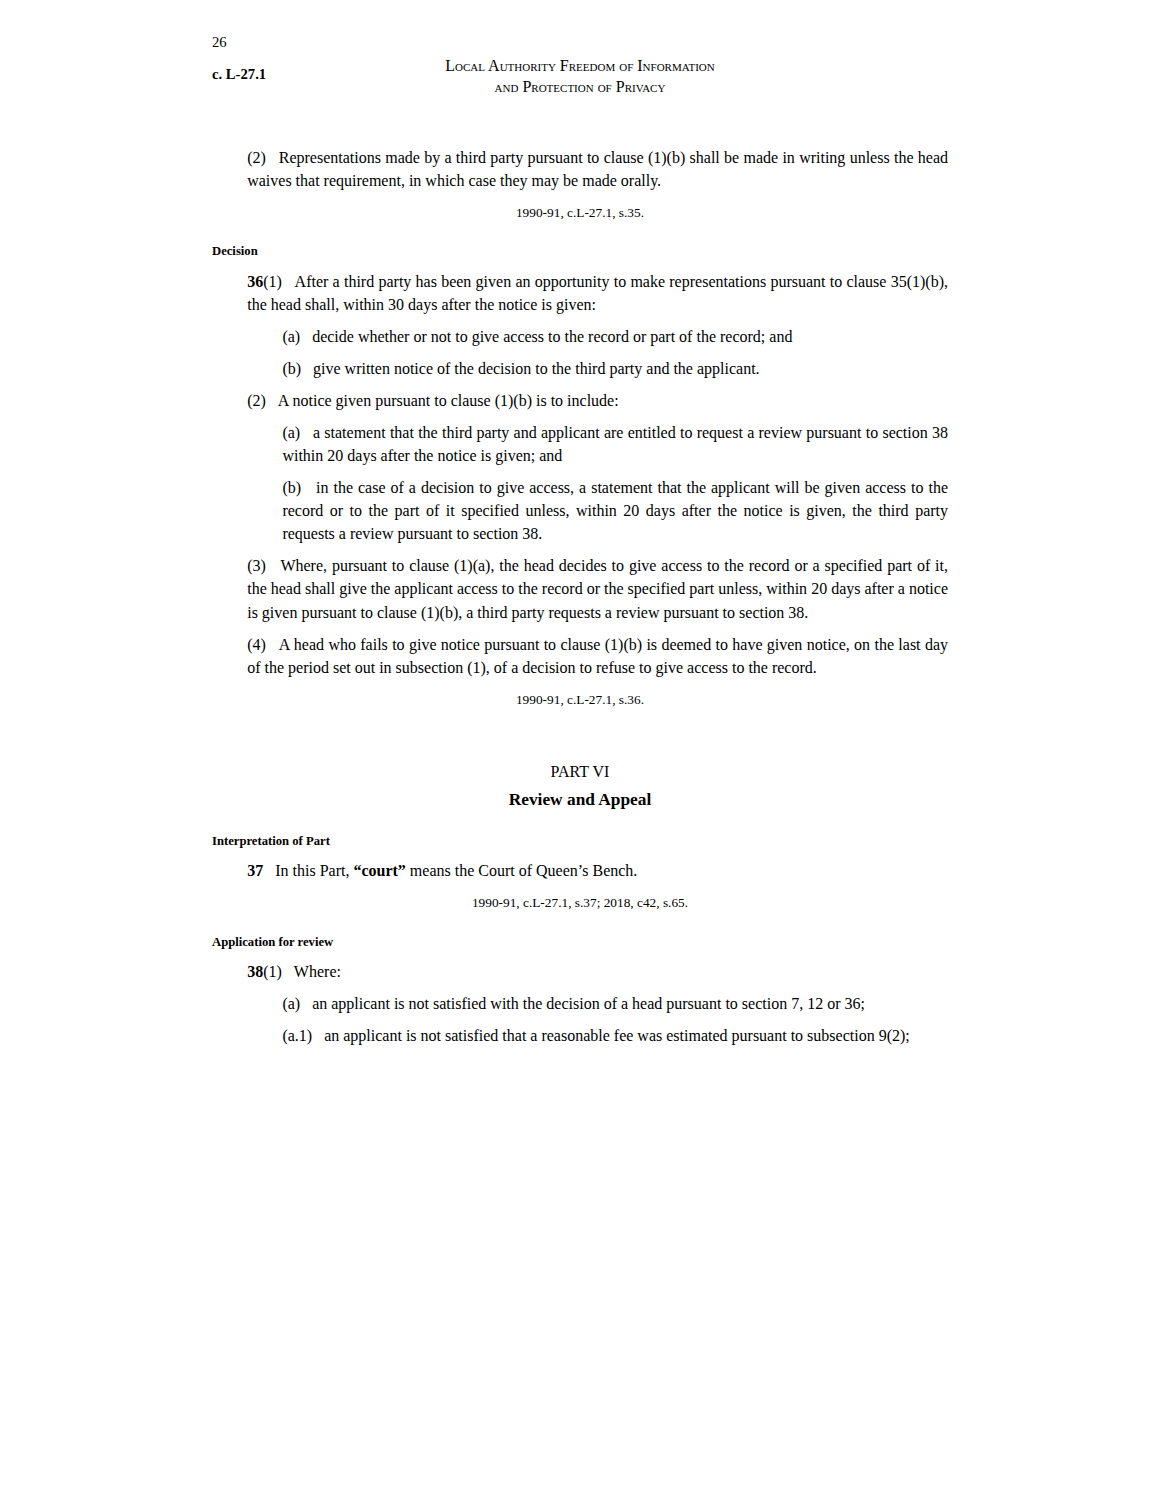26
Local Authority Freedom of Information
and Protection of Privacy
c. L-27.1
(2) Representations made by a third party pursuant to clause (1)(b) shall be made in writing unless the head waives that requirement, in which case they may be made orally.
1990-91, c.L-27.1, s.35.
Decision
36(1) After a third party has been given an opportunity to make representations pursuant to clause 35(1)(b), the head shall, within 30 days after the notice is given:
(a) decide whether or not to give access to the record or part of the record; and
(b) give written notice of the decision to the third party and the applicant.
(2) A notice given pursuant to clause (1)(b) is to include:
(a) a statement that the third party and applicant are entitled to request a review pursuant to section 38 within 20 days after the notice is given; and
(b) in the case of a decision to give access, a statement that the applicant will be given access to the record or to the part of it specified unless, within 20 days after the notice is given, the third party requests a review pursuant to section 38.
(3) Where, pursuant to clause (1)(a), the head decides to give access to the record or a specified part of it, the head shall give the applicant access to the record or the specified part unless, within 20 days after a notice is given pursuant to clause (1)(b), a third party requests a review pursuant to section 38.
(4) A head who fails to give notice pursuant to clause (1)(b) is deemed to have given notice, on the last day of the period set out in subsection (1), of a decision to refuse to give access to the record.
1990-91, c.L-27.1, s.36.
PART VI Review and Appeal
Interpretation of Part
37 In this Part, “court” means the Court of Queen’s Bench.
1990-91, c.L-27.1, s.37; 2018, c42, s.65.
Application for review
38(1) Where:
(a) an applicant is not satisfied with the decision of a head pursuant to section 7, 12 or 36;
(a.1) an applicant is not satisfied that a reasonable fee was estimated pursuant to subsection 9(2);